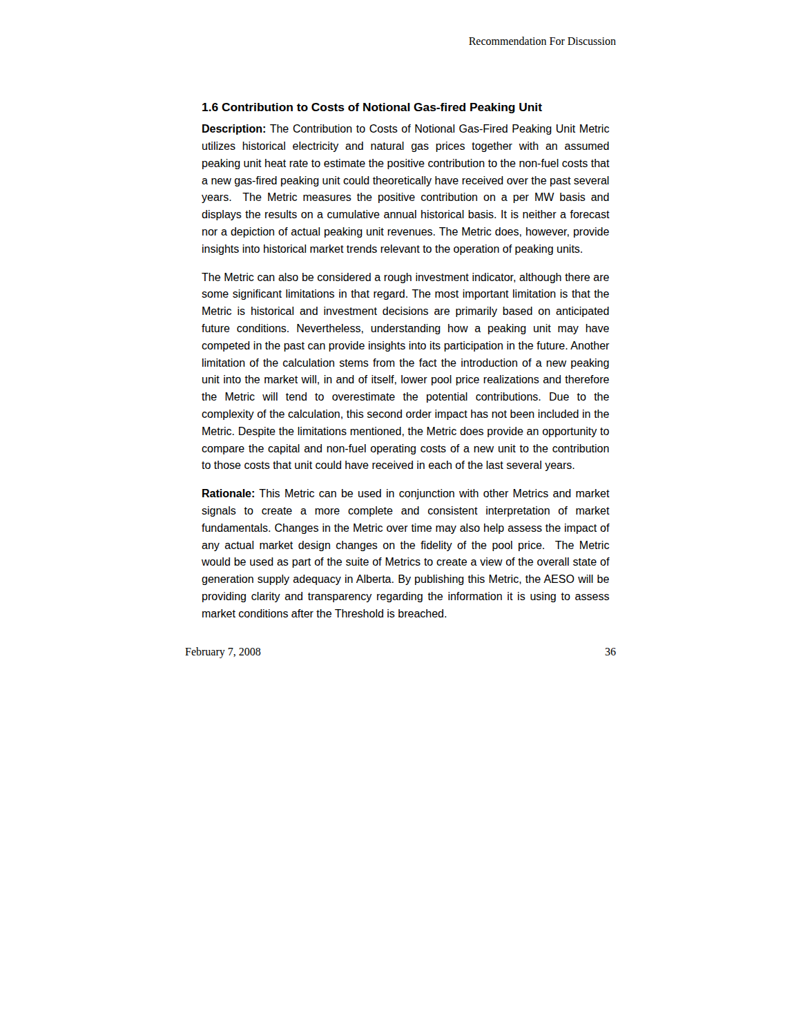Recommendation For Discussion
1.6 Contribution to Costs of Notional Gas-fired Peaking Unit
Description: The Contribution to Costs of Notional Gas-Fired Peaking Unit Metric utilizes historical electricity and natural gas prices together with an assumed peaking unit heat rate to estimate the positive contribution to the non-fuel costs that a new gas-fired peaking unit could theoretically have received over the past several years. The Metric measures the positive contribution on a per MW basis and displays the results on a cumulative annual historical basis. It is neither a forecast nor a depiction of actual peaking unit revenues. The Metric does, however, provide insights into historical market trends relevant to the operation of peaking units.
The Metric can also be considered a rough investment indicator, although there are some significant limitations in that regard. The most important limitation is that the Metric is historical and investment decisions are primarily based on anticipated future conditions. Nevertheless, understanding how a peaking unit may have competed in the past can provide insights into its participation in the future. Another limitation of the calculation stems from the fact the introduction of a new peaking unit into the market will, in and of itself, lower pool price realizations and therefore the Metric will tend to overestimate the potential contributions. Due to the complexity of the calculation, this second order impact has not been included in the Metric. Despite the limitations mentioned, the Metric does provide an opportunity to compare the capital and non-fuel operating costs of a new unit to the contribution to those costs that unit could have received in each of the last several years.
Rationale: This Metric can be used in conjunction with other Metrics and market signals to create a more complete and consistent interpretation of market fundamentals. Changes in the Metric over time may also help assess the impact of any actual market design changes on the fidelity of the pool price. The Metric would be used as part of the suite of Metrics to create a view of the overall state of generation supply adequacy in Alberta. By publishing this Metric, the AESO will be providing clarity and transparency regarding the information it is using to assess market conditions after the Threshold is breached.
February 7, 2008 36